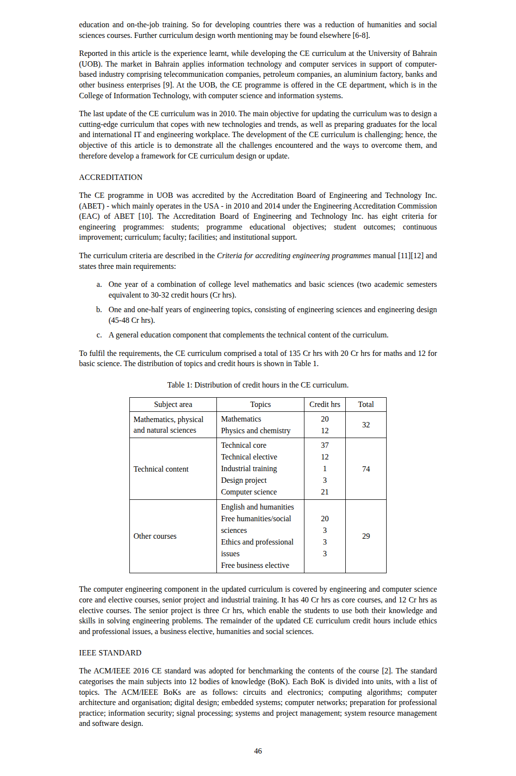education and on-the-job training. So for developing countries there was a reduction of humanities and social sciences courses. Further curriculum design worth mentioning may be found elsewhere [6-8].
Reported in this article is the experience learnt, while developing the CE curriculum at the University of Bahrain (UOB). The market in Bahrain applies information technology and computer services in support of computer-based industry comprising telecommunication companies, petroleum companies, an aluminium factory, banks and other business enterprises [9]. At the UOB, the CE programme is offered in the CE department, which is in the College of Information Technology, with computer science and information systems.
The last update of the CE curriculum was in 2010. The main objective for updating the curriculum was to design a cutting-edge curriculum that copes with new technologies and trends, as well as preparing graduates for the local and international IT and engineering workplace. The development of the CE curriculum is challenging; hence, the objective of this article is to demonstrate all the challenges encountered and the ways to overcome them, and therefore develop a framework for CE curriculum design or update.
ACCREDITATION
The CE programme in UOB was accredited by the Accreditation Board of Engineering and Technology Inc. (ABET) - which mainly operates in the USA - in 2010 and 2014 under the Engineering Accreditation Commission (EAC) of ABET [10]. The Accreditation Board of Engineering and Technology Inc. has eight criteria for engineering programmes: students; programme educational objectives; student outcomes; continuous improvement; curriculum; faculty; facilities; and institutional support.
The curriculum criteria are described in the Criteria for accrediting engineering programmes manual [11][12] and states three main requirements:
One year of a combination of college level mathematics and basic sciences (two academic semesters equivalent to 30-32 credit hours (Cr hrs).
One and one-half years of engineering topics, consisting of engineering sciences and engineering design (45-48 Cr hrs).
A general education component that complements the technical content of the curriculum.
To fulfil the requirements, the CE curriculum comprised a total of 135 Cr hrs with 20 Cr hrs for maths and 12 for basic science. The distribution of topics and credit hours is shown in Table 1.
Table 1: Distribution of credit hours in the CE curriculum.
| Subject area | Topics | Credit hrs | Total |
| --- | --- | --- | --- |
| Mathematics, physical and natural sciences | Mathematics Physics and chemistry | 20 12 | 32 |
| Technical content | Technical core Technical elective Industrial training Design project Computer science | 37 12 1 3 21 | 74 |
| Other courses | English and humanities Free humanities/social sciences Ethics and professional issues Free business elective | 20 3 3 3 | 29 |
The computer engineering component in the updated curriculum is covered by engineering and computer science core and elective courses, senior project and industrial training. It has 40 Cr hrs as core courses, and 12 Cr hrs as elective courses. The senior project is three Cr hrs, which enable the students to use both their knowledge and skills in solving engineering problems. The remainder of the updated CE curriculum credit hours include ethics and professional issues, a business elective, humanities and social sciences.
IEEE STANDARD
The ACM/IEEE 2016 CE standard was adopted for benchmarking the contents of the course [2]. The standard categorises the main subjects into 12 bodies of knowledge (BoK). Each BoK is divided into units, with a list of topics. The ACM/IEEE BoKs are as follows: circuits and electronics; computing algorithms; computer architecture and organisation; digital design; embedded systems; computer networks; preparation for professional practice; information security; signal processing; systems and project management; system resource management and software design.
46